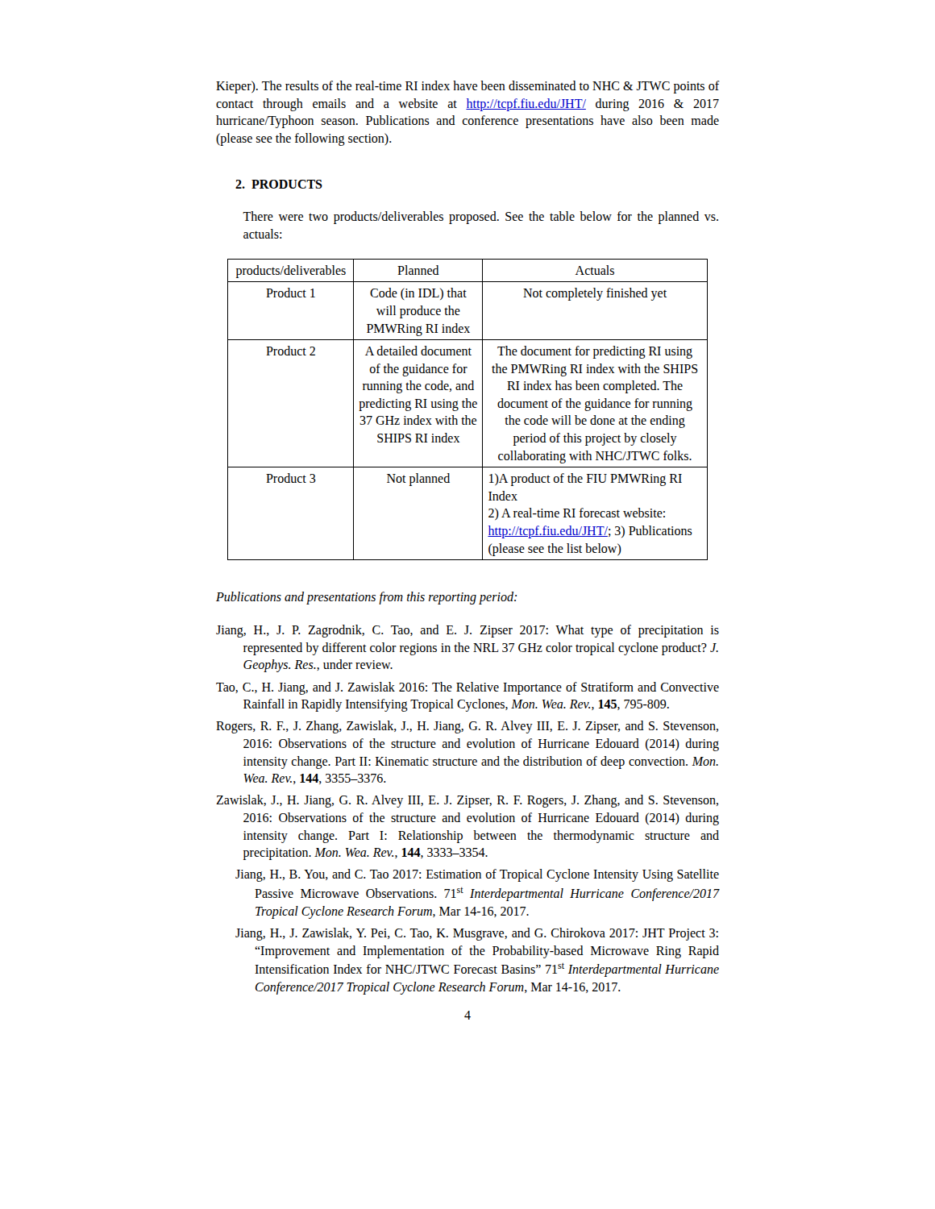Kieper). The results of the real-time RI index have been disseminated to NHC & JTWC points of contact through emails and a website at http://tcpf.fiu.edu/JHT/ during 2016 & 2017 hurricane/Typhoon season. Publications and conference presentations have also been made (please see the following section).
2. PRODUCTS
There were two products/deliverables proposed. See the table below for the planned vs. actuals:
| products/deliverables | Planned | Actuals |
| --- | --- | --- |
| Product 1 | Code (in IDL) that will produce the PMWRing RI index | Not completely finished yet |
| Product 2 | A detailed document of the guidance for running the code, and predicting RI using the 37 GHz index with the SHIPS RI index | The document for predicting RI using the PMWRing RI index with the SHIPS RI index has been completed. The document of the guidance for running the code will be done at the ending period of this project by closely collaborating with NHC/JTWC folks. |
| Product 3 | Not planned | 1)A product of the FIU PMWRing RI Index 2) A real-time RI forecast website: http://tcpf.fiu.edu/JHT/ ; 3) Publications (please see the list below) |
Publications and presentations from this reporting period:
Jiang, H., J. P. Zagrodnik, C. Tao, and E. J. Zipser 2017: What type of precipitation is represented by different color regions in the NRL 37 GHz color tropical cyclone product? J. Geophys. Res., under review.
Tao, C., H. Jiang, and J. Zawislak 2016: The Relative Importance of Stratiform and Convective Rainfall in Rapidly Intensifying Tropical Cyclones, Mon. Wea. Rev., 145, 795-809.
Rogers, R. F., J. Zhang, Zawislak, J., H. Jiang, G. R. Alvey III, E. J. Zipser, and S. Stevenson, 2016: Observations of the structure and evolution of Hurricane Edouard (2014) during intensity change. Part II: Kinematic structure and the distribution of deep convection. Mon. Wea. Rev., 144, 3355–3376.
Zawislak, J., H. Jiang, G. R. Alvey III, E. J. Zipser, R. F. Rogers, J. Zhang, and S. Stevenson, 2016: Observations of the structure and evolution of Hurricane Edouard (2014) during intensity change. Part I: Relationship between the thermodynamic structure and precipitation. Mon. Wea. Rev., 144, 3333–3354.
Jiang, H., B. You, and C. Tao 2017: Estimation of Tropical Cyclone Intensity Using Satellite Passive Microwave Observations. 71st Interdepartmental Hurricane Conference/2017 Tropical Cyclone Research Forum, Mar 14-16, 2017.
Jiang, H., J. Zawislak, Y. Pei, C. Tao, K. Musgrave, and G. Chirokova 2017: JHT Project 3: “Improvement and Implementation of the Probability-based Microwave Ring Rapid Intensification Index for NHC/JTWC Forecast Basins” 71st Interdepartmental Hurricane Conference/2017 Tropical Cyclone Research Forum, Mar 14-16, 2017.
4